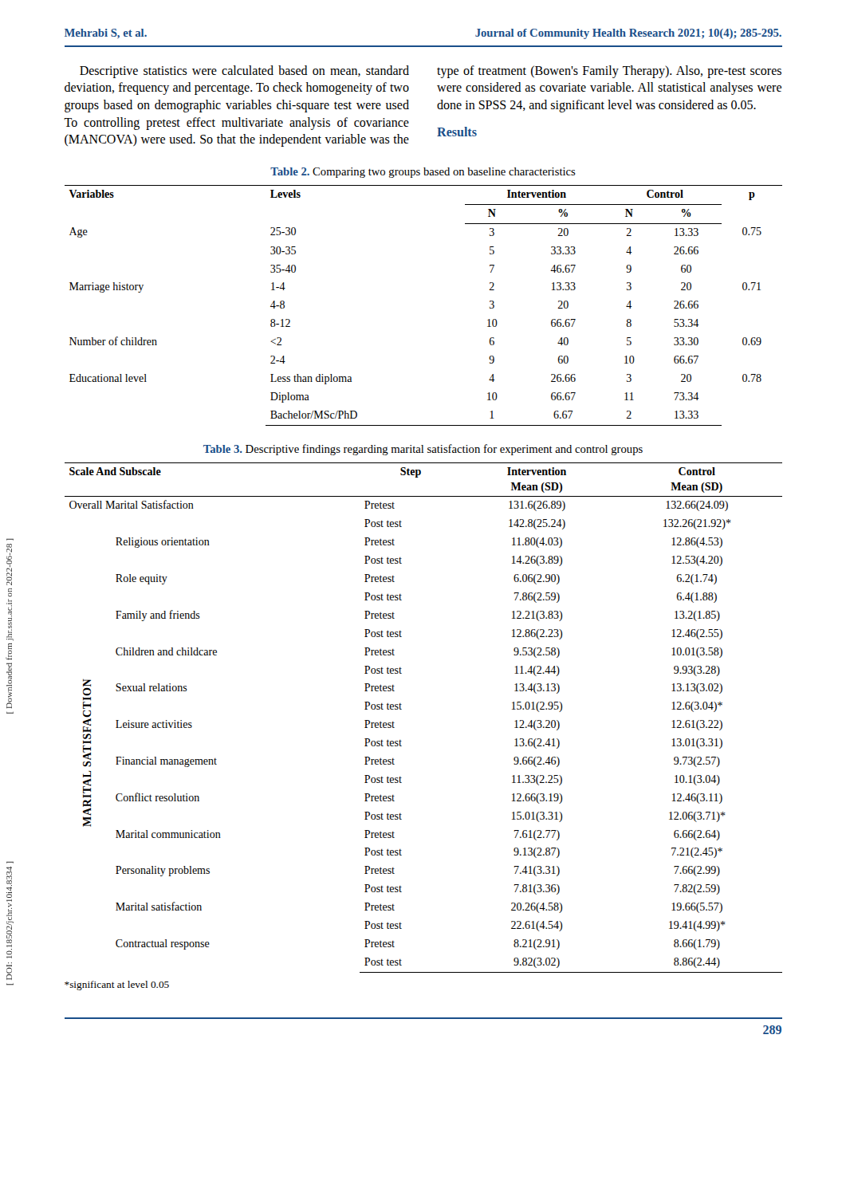[ Downloaded from jhr.ssu.ac.ir on 2022-06-28 ]
[ DOI: 10.18502/jchr.v10i4.8334 ]
Mehrabi S, et al.
Journal of Community Health Research 2021; 10(4); 285-295.
Descriptive statistics were calculated based on mean, standard deviation, frequency and percentage. To check homogeneity of two groups based on demographic variables chi-square test were used To controlling pretest effect multivariate analysis of covariance (MANCOVA) were used. So that the independent variable was the type of treatment (Bowen's Family Therapy). Also, pre-test scores were considered as covariate variable. All statistical analyses were done in SPSS 24, and significant level was considered as 0.05.
Results
Table 2. Comparing two groups based on baseline characteristics
| Variables | Levels | Intervention | Control | p |
| --- | --- | --- | --- | --- |
| N | % | N | % |
| Age | 25-30 | 3 | 20 | 2 | 13.33 | 0.75 |
| 30-35 | 5 | 33.33 | 4 | 26.66 |
| 35-40 | 7 | 46.67 | 9 | 60 |
| Marriage history | 1-4 | 2 | 13.33 | 3 | 20 | 0.71 |
| 4-8 | 3 | 20 | 4 | 26.66 |
| 8-12 | 10 | 66.67 | 8 | 53.34 |
| Number of children | <2 | 6 | 40 | 5 | 33.30 | 0.69 |
| 2-4 | 9 | 60 | 10 | 66.67 |
| Educational level | Less than diploma | 4 | 26.66 | 3 | 20 | 0.78 |
| Diploma | 10 | 66.67 | 11 | 73.34 |
| Bachelor/MSc/PhD | 1 | 6.67 | 2 | 13.33 |
Table 3. Descriptive findings regarding marital satisfaction for experiment and control groups
| Scale And Subscale | Step | Intervention Mean (SD) | Control Mean (SD) |
| --- | --- | --- | --- |
| Overall Marital Satisfaction | Pretest | 131.6(26.89) | 132.66(24.09) |
| Post test | 142.8(25.24) | 132.26(21.92)* |
| MARITAL SATISFACTION | Religious orientation | Pretest | 11.80(4.03) | 12.86(4.53) |
| Post test | 14.26(3.89) | 12.53(4.20) |
| Role equity | Pretest | 6.06(2.90) | 6.2(1.74) |
| Post test | 7.86(2.59) | 6.4(1.88) |
| Family and friends | Pretest | 12.21(3.83) | 13.2(1.85) |
| Post test | 12.86(2.23) | 12.46(2.55) |
| Children and childcare | Pretest | 9.53(2.58) | 10.01(3.58) |
| Post test | 11.4(2.44) | 9.93(3.28) |
| Sexual relations | Pretest | 13.4(3.13) | 13.13(3.02) |
| Post test | 15.01(2.95) | 12.6(3.04)* |
| Leisure activities | Pretest | 12.4(3.20) | 12.61(3.22) |
| Post test | 13.6(2.41) | 13.01(3.31) |
| Financial management | Pretest | 9.66(2.46) | 9.73(2.57) |
| Post test | 11.33(2.25) | 10.1(3.04) |
| Conflict resolution | Pretest | 12.66(3.19) | 12.46(3.11) |
| Post test | 15.01(3.31) | 12.06(3.71)* |
| Marital communication | Pretest | 7.61(2.77) | 6.66(2.64) |
| Post test | 9.13(2.87) | 7.21(2.45)* |
| Personality problems | Pretest | 7.41(3.31) | 7.66(2.99) |
| Post test | 7.81(3.36) | 7.82(2.59) |
| Marital satisfaction | Pretest | 20.26(4.58) | 19.66(5.57) |
| Post test | 22.61(4.54) | 19.41(4.99)* |
| Contractual response | Pretest | 8.21(2.91) | 8.66(1.79) |
| Post test | 9.82(3.02) | 8.86(2.44) |
*significant at level 0.05
289